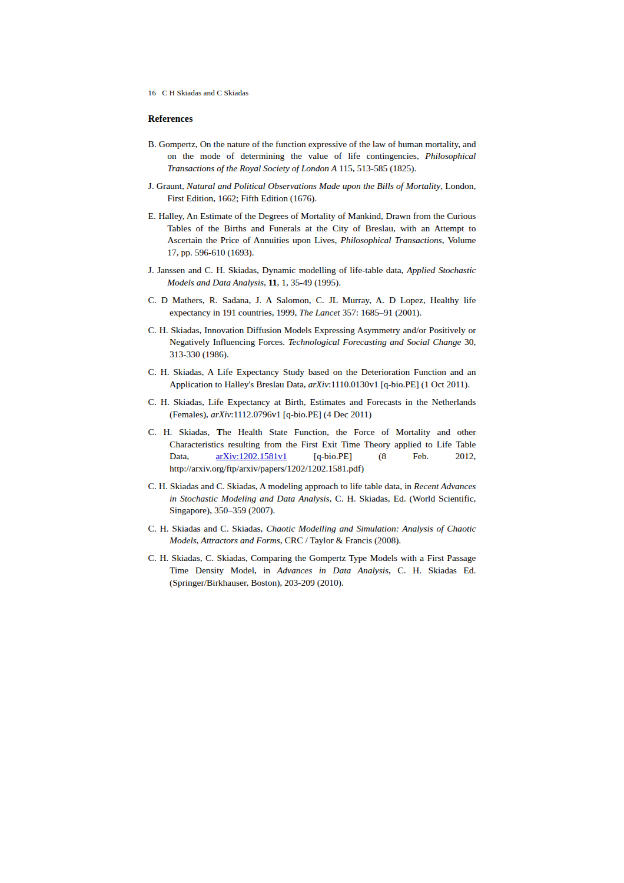16 C H Skiadas and C Skiadas
References
B. Gompertz, On the nature of the function expressive of the law of human mortality, and on the mode of determining the value of life contingencies, Philosophical Transactions of the Royal Society of London A 115, 513-585 (1825).
J. Graunt, Natural and Political Observations Made upon the Bills of Mortality, London, First Edition, 1662; Fifth Edition (1676).
E. Halley, An Estimate of the Degrees of Mortality of Mankind, Drawn from the Curious Tables of the Births and Funerals at the City of Breslau, with an Attempt to Ascertain the Price of Annuities upon Lives, Philosophical Transactions, Volume 17, pp. 596-610 (1693).
J. Janssen and C. H. Skiadas, Dynamic modelling of life-table data, Applied Stochastic Models and Data Analysis, 11, 1, 35-49 (1995).
C. D Mathers, R. Sadana, J. A Salomon, C. JL Murray, A. D Lopez, Healthy life expectancy in 191 countries, 1999, The Lancet 357: 1685–91 (2001).
C. H. Skiadas, Innovation Diffusion Models Expressing Asymmetry and/or Positively or Negatively Influencing Forces. Technological Forecasting and Social Change 30, 313-330 (1986).
C. H. Skiadas, A Life Expectancy Study based on the Deterioration Function and an Application to Halley's Breslau Data, arXiv:1110.0130v1 [q-bio.PE] (1 Oct 2011).
C. H. Skiadas, Life Expectancy at Birth, Estimates and Forecasts in the Netherlands (Females), arXiv:1112.0796v1 [q-bio.PE] (4 Dec 2011)
C. H. Skiadas, The Health State Function, the Force of Mortality and other Characteristics resulting from the First Exit Time Theory applied to Life Table Data, arXiv:1202.1581v1 [q-bio.PE] (8 Feb. 2012, http://arxiv.org/ftp/arxiv/papers/1202/1202.1581.pdf)
C. H. Skiadas and C. Skiadas, A modeling approach to life table data, in Recent Advances in Stochastic Modeling and Data Analysis, C. H. Skiadas, Ed. (World Scientific, Singapore), 350–359 (2007).
C. H. Skiadas and C. Skiadas, Chaotic Modelling and Simulation: Analysis of Chaotic Models, Attractors and Forms, CRC / Taylor & Francis (2008).
C. H. Skiadas, C. Skiadas, Comparing the Gompertz Type Models with a First Passage Time Density Model, in Advances in Data Analysis, C. H. Skiadas Ed. (Springer/Birkhauser, Boston), 203-209 (2010).